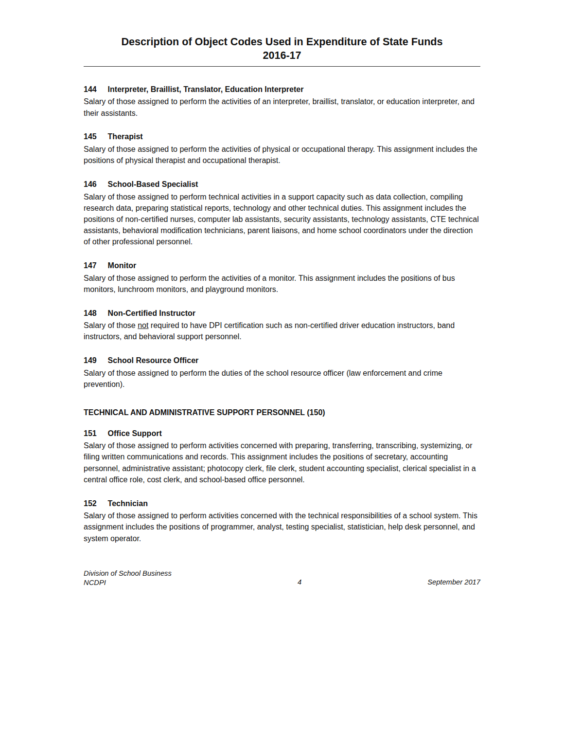Description of Object Codes Used in Expenditure of State Funds 2016-17
144 Interpreter, Braillist, Translator, Education Interpreter
Salary of those assigned to perform the activities of an interpreter, braillist, translator, or education interpreter, and their assistants.
145 Therapist
Salary of those assigned to perform the activities of physical or occupational therapy. This assignment includes the positions of physical therapist and occupational therapist.
146 School-Based Specialist
Salary of those assigned to perform technical activities in a support capacity such as data collection, compiling research data, preparing statistical reports, technology and other technical duties. This assignment includes the positions of non-certified nurses, computer lab assistants, security assistants, technology assistants, CTE technical assistants, behavioral modification technicians, parent liaisons, and home school coordinators under the direction of other professional personnel.
147 Monitor
Salary of those assigned to perform the activities of a monitor. This assignment includes the positions of bus monitors, lunchroom monitors, and playground monitors.
148 Non-Certified Instructor
Salary of those not required to have DPI certification such as non-certified driver education instructors, band instructors, and behavioral support personnel.
149 School Resource Officer
Salary of those assigned to perform the duties of the school resource officer (law enforcement and crime prevention).
TECHNICAL AND ADMINISTRATIVE SUPPORT PERSONNEL (150)
151 Office Support
Salary of those assigned to perform activities concerned with preparing, transferring, transcribing, systemizing, or filing written communications and records. This assignment includes the positions of secretary, accounting personnel, administrative assistant; photocopy clerk, file clerk, student accounting specialist, clerical specialist in a central office role, cost clerk, and school-based office personnel.
152 Technician
Salary of those assigned to perform activities concerned with the technical responsibilities of a school system. This assignment includes the positions of programmer, analyst, testing specialist, statistician, help desk personnel, and system operator.
Division of School Business
NCDPI
4
September 2017